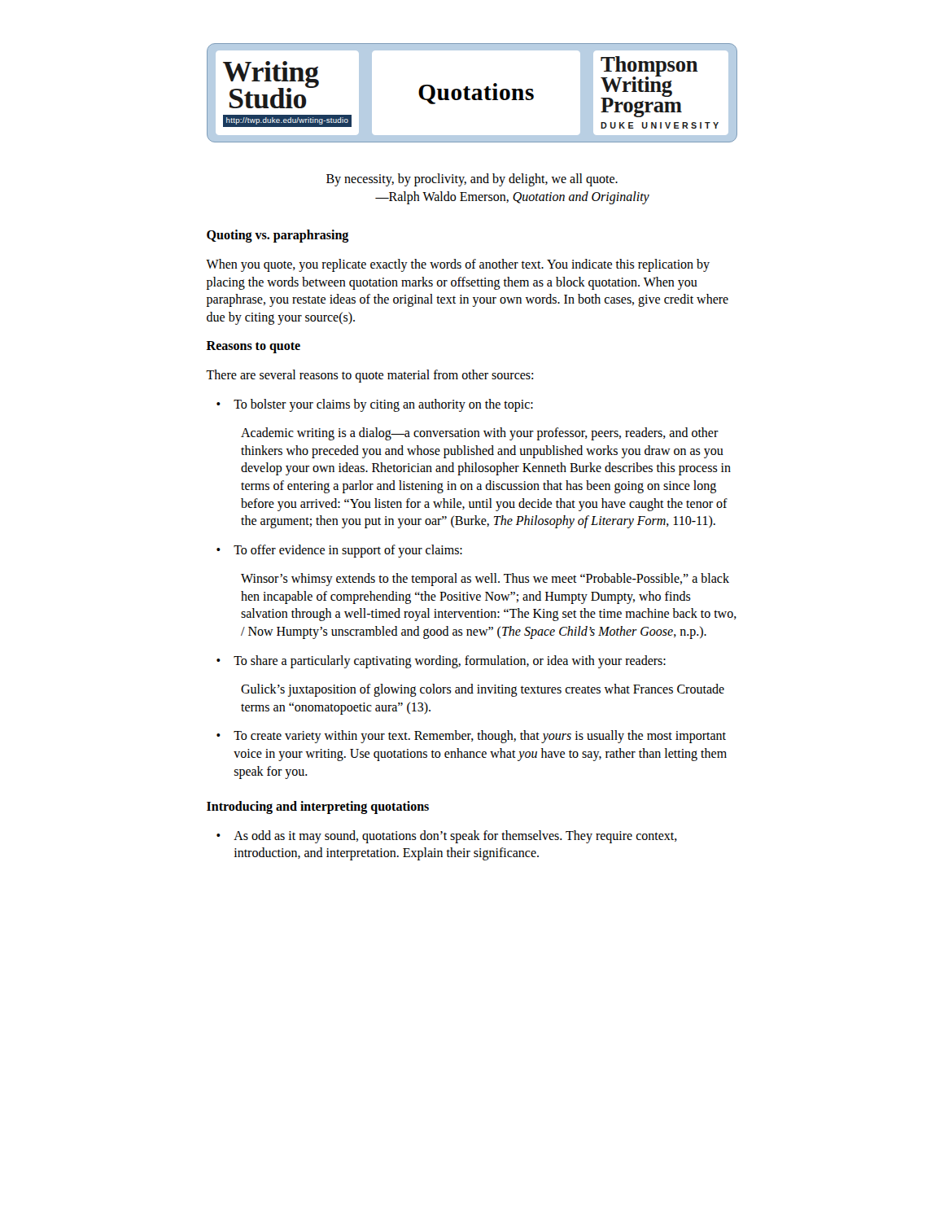Writing
Studio
http://twp.duke.edu/writing-studio
Quotations
Thompson
Writing
Program
DUKE UNIVERSITY
By necessity, by proclivity, and by delight, we all quote.
—Ralph Waldo Emerson, Quotation and Originality
Quoting vs. paraphrasing
When you quote, you replicate exactly the words of another text. You indicate this replication by placing the words between quotation marks or offsetting them as a block quotation. When you paraphrase, you restate ideas of the original text in your own words. In both cases, give credit where due by citing your source(s).
Reasons to quote
There are several reasons to quote material from other sources:
To bolster your claims by citing an authority on the topic:
Academic writing is a dialog—a conversation with your professor, peers, readers, and other thinkers who preceded you and whose published and unpublished works you draw on as you develop your own ideas. Rhetorician and philosopher Kenneth Burke describes this process in terms of entering a parlor and listening in on a discussion that has been going on since long before you arrived: “You listen for a while, until you decide that you have caught the tenor of the argument; then you put in your oar” (Burke, The Philosophy of Literary Form, 110-11).
To offer evidence in support of your claims:
Winsor’s whimsy extends to the temporal as well. Thus we meet “Probable-Possible,” a black hen incapable of comprehending “the Positive Now”; and Humpty Dumpty, who finds salvation through a well-timed royal intervention: “The King set the time machine back to two, / Now Humpty’s unscrambled and good as new” (The Space Child’s Mother Goose, n.p.).
To share a particularly captivating wording, formulation, or idea with your readers:
Gulick’s juxtaposition of glowing colors and inviting textures creates what Frances Croutade terms an “onomatopoetic aura” (13).
To create variety within your text. Remember, though, that yours is usually the most important voice in your writing. Use quotations to enhance what you have to say, rather than letting them speak for you.
Introducing and interpreting quotations
As odd as it may sound, quotations don’t speak for themselves. They require context, introduction, and interpretation. Explain their significance.